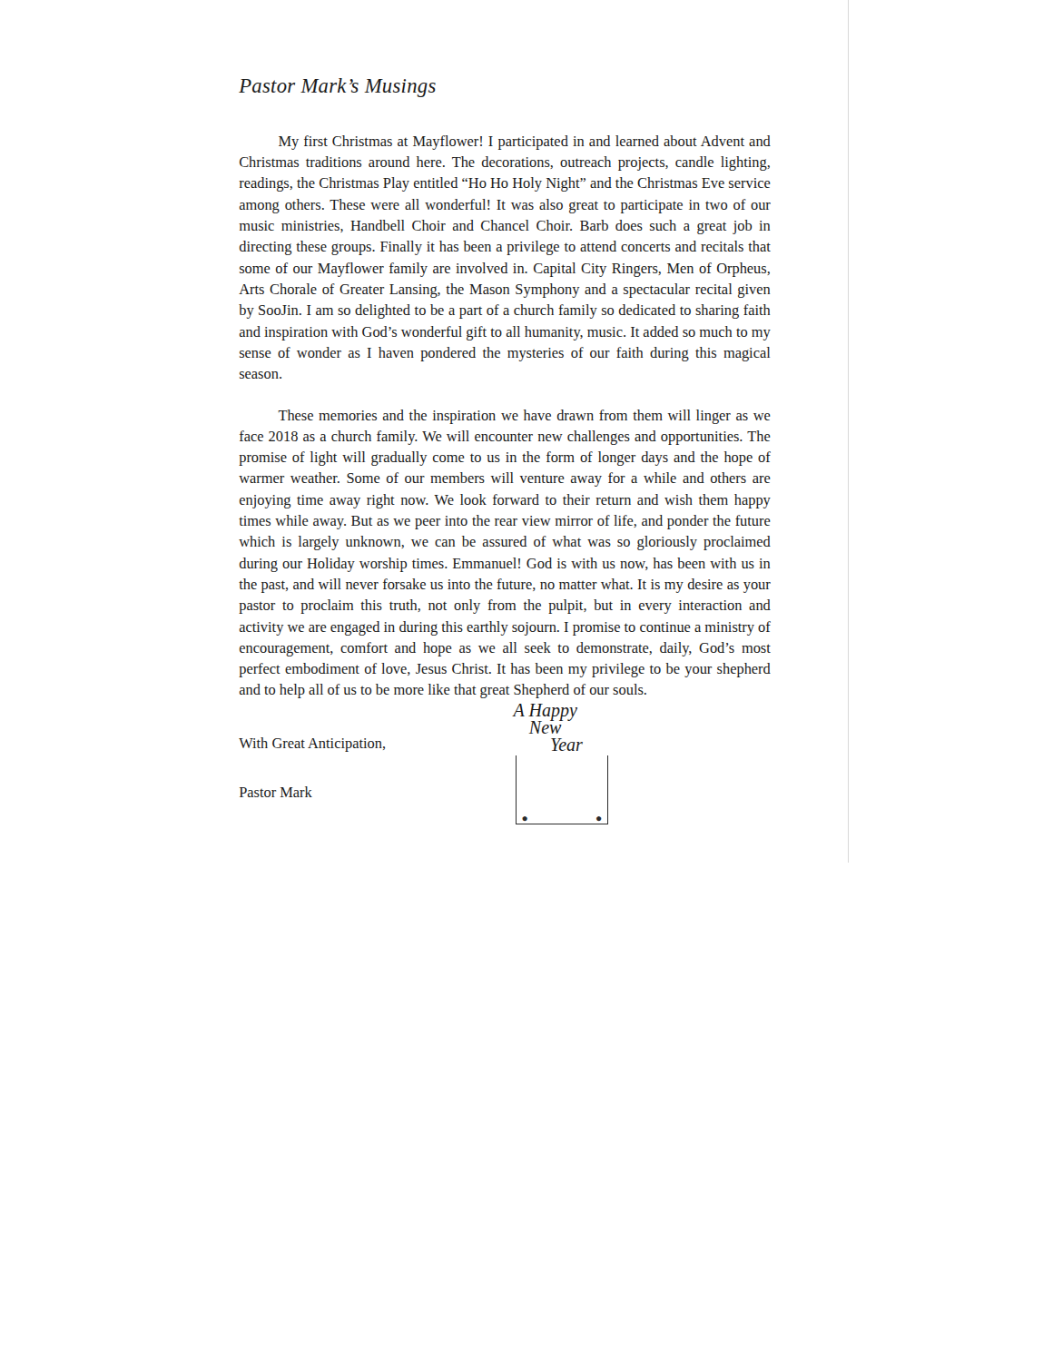Pastor Mark’s Musings
My first Christmas at Mayflower! I participated in and learned about Advent and Christmas traditions around here. The decorations, outreach projects, candle lighting, readings, the Christmas Play entitled “Ho Ho Holy Night” and the Christmas Eve service among others. These were all wonderful! It was also great to participate in two of our music ministries, Handbell Choir and Chancel Choir. Barb does such a great job in directing these groups. Finally it has been a privilege to attend concerts and recitals that some of our Mayflower family are involved in. Capital City Ringers, Men of Orpheus, Arts Chorale of Greater Lansing, the Mason Symphony and a spectacular recital given by SooJin. I am so delighted to be a part of a church family so dedicated to sharing faith and inspiration with God’s wonderful gift to all humanity, music. It added so much to my sense of wonder as I haven pondered the mysteries of our faith during this magical season.
These memories and the inspiration we have drawn from them will linger as we face 2018 as a church family. We will encounter new challenges and opportunities. The promise of light will gradually come to us in the form of longer days and the hope of warmer weather. Some of our members will venture away for a while and others are enjoying time away right now. We look forward to their return and wish them happy times while away. But as we peer into the rear view mirror of life, and ponder the future which is largely unknown, we can be assured of what was so gloriously proclaimed during our Holiday worship times. Emmanuel! God is with us now, has been with us in the past, and will never forsake us into the future, no matter what. It is my desire as your pastor to proclaim this truth, not only from the pulpit, but in every interaction and activity we are engaged in during this earthly sojourn. I promise to continue a ministry of encouragement, comfort and hope as we all seek to demonstrate, daily, God’s most perfect embodiment of love, Jesus Christ. It has been my privilege to be your shepherd and to help all of us to be more like that great Shepherd of our souls.
With Great Anticipation,
Pastor Mark
A Happy New Year
● ●